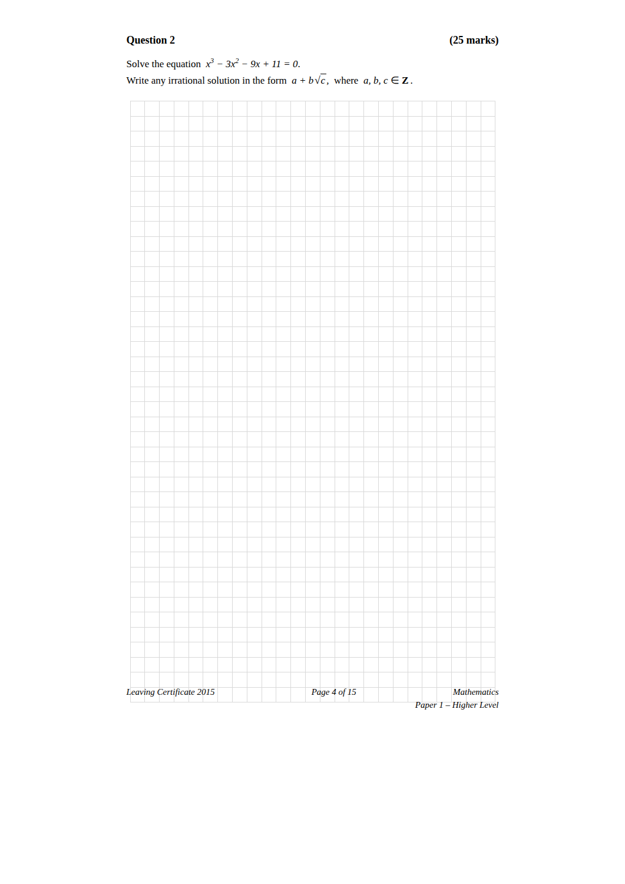Question 2 (25 marks)
Solve the equation x3 − 3x2 − 9x + 11 = 0.
Write any irrational solution in the form a + bc, where a, b, c ∈ Z .
Leaving Certificate 2015
Page 4 of 15
Mathematics
Paper 1 – Higher Level